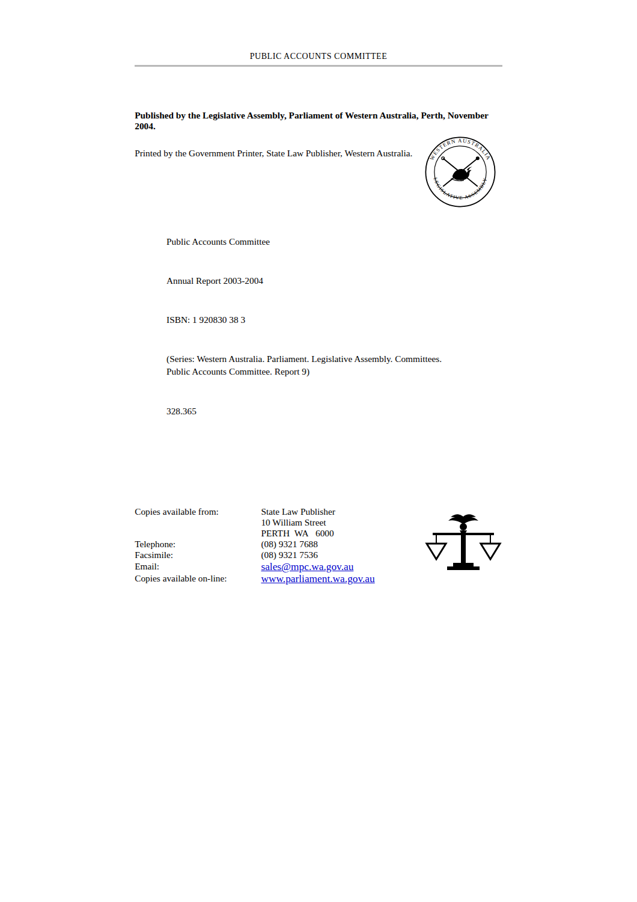Public Accounts Committee
Published by the Legislative Assembly, Parliament of Western Australia, Perth, November 2004.
Printed by the Government Printer, State Law Publisher, Western Australia.
WESTERN AUSTRALIA LEGISLATIVE ASSEMBLY
Public Accounts Committee
Annual Report 2003-2004
ISBN: 1 920830 38 3
(Series: Western Australia. Parliament. Legislative Assembly. Committees.
Public Accounts Committee. Report 9)
328.365
| Copies available from: | State Law Publisher 10 William Street PERTH WA 6000 | |
| Telephone: | (08) 9321 7688 |
| Facsimile: | (08) 9321 7536 |
| Email: | sales@mpc.wa.gov.au |
| Copies available on-line: | www.parliament.wa.gov.au |